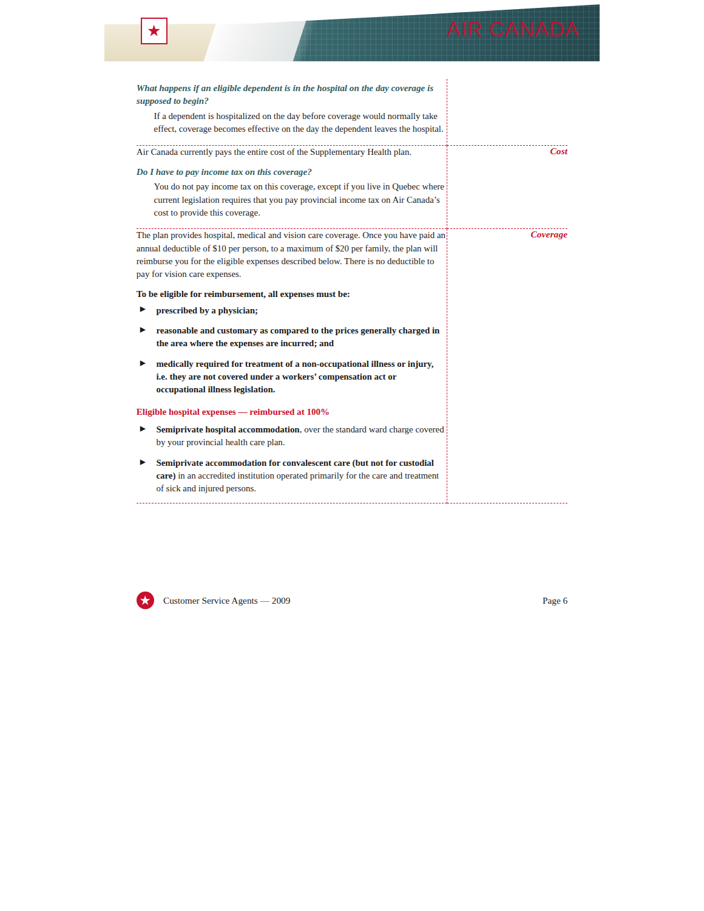AIR CANADA
| What happens if an eligible dependent is in the hospital on the day coverage is supposed to begin? If a dependent is hospitalized on the day before coverage would normally take effect, coverage becomes effective on the day the dependent leaves the hospital. | |
| Air Canada currently pays the entire cost of the Supplementary Health plan. Do I have to pay income tax on this coverage? You do not pay income tax on this coverage, except if you live in Quebec where current legislation requires that you pay provincial income tax on Air Canada’s cost to provide this coverage. | Cost |
| The plan provides hospital, medical and vision care coverage. Once you have paid an annual deductible of $10 per person, to a maximum of $20 per family, the plan will reimburse you for the eligible expenses described below. There is no deductible to pay for vision care expenses. To be eligible for reimbursement, all expenses must be: prescribed by a physician; reasonable and customary as compared to the prices generally charged in the area where the expenses are incurred; and medically required for treatment of a non-occupational illness or injury, i.e. they are not covered under a workers’ compensation act or occupational illness legislation. Eligible hospital expenses — reimbursed at 100% Semiprivate hospital accommodation , over the standard ward charge covered by your provincial health care plan. Semiprivate accommodation for convalescent care (but not for custodial care) in an accredited institution operated primarily for the care and treatment of sick and injured persons. | Coverage |
Customer Service Agents — 2009
Page 6